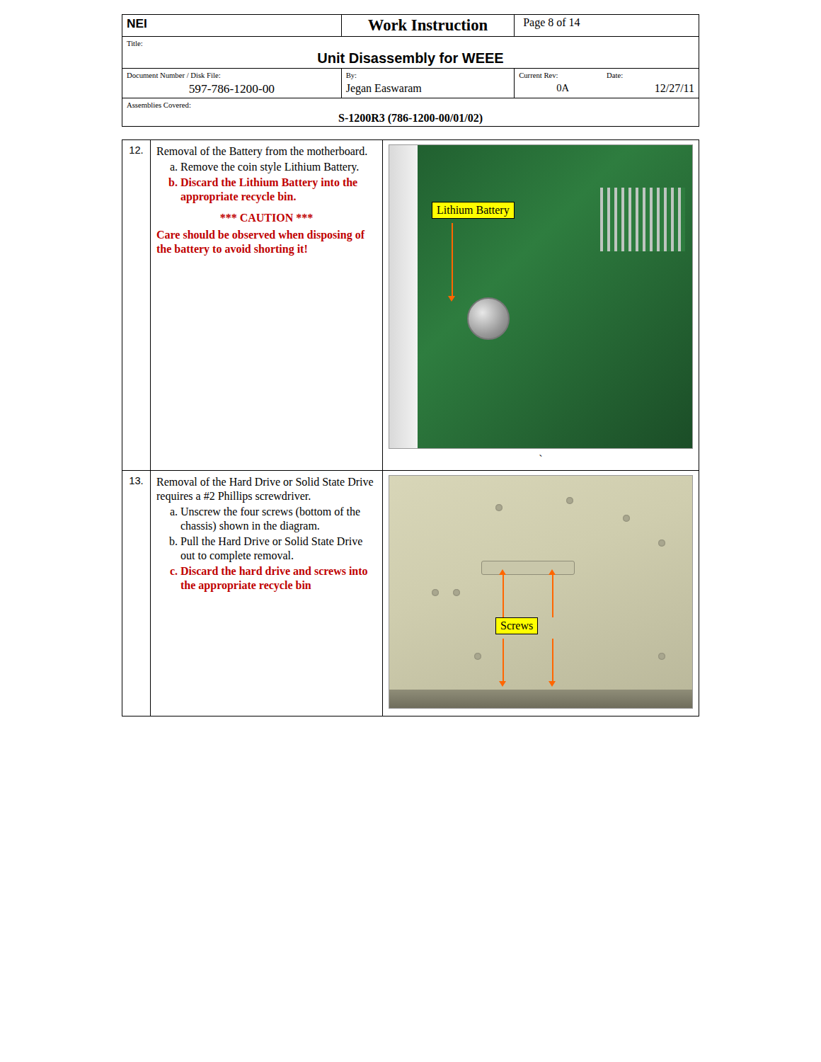| NEI | Work Instruction | Page 8 of 14 |
| Title: Unit Disassembly for WEEE |
| Document Number / Disk File: 597-786-1200-00 | By: Jegan Easwaram | / Current Rev: 0A / Date: 12/27/11 / |
| Assemblies Covered: S-1200R3 (786-1200-00/01/02) |
| 12. | Removal of the Battery from the motherboard. Remove the coin style Lithium Battery. Discard the Lithium Battery into the appropriate recycle bin. *** CAUTION *** Care should be observed when disposing of the battery to avoid shorting it! | Lithium Battery ` |
| 13. | Removal of the Hard Drive or Solid State Drive requires a #2 Phillips screwdriver. Unscrew the four screws (bottom of the chassis) shown in the diagram. Pull the Hard Drive or Solid State Drive out to complete removal. Discard the hard drive and screws into the appropriate recycle bin | Screws |